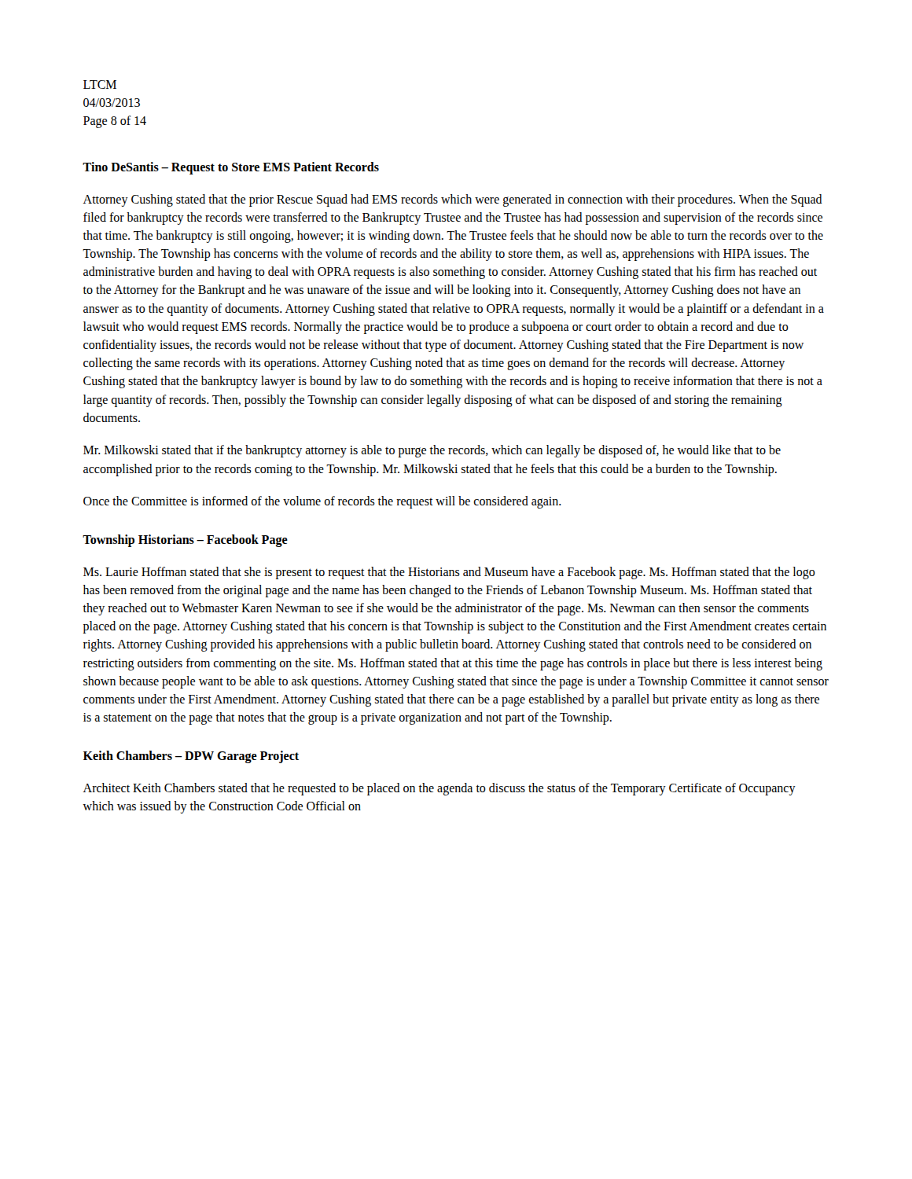LTCM
04/03/2013
Page 8 of 14
Tino DeSantis – Request to Store EMS Patient Records
Attorney Cushing stated that the prior Rescue Squad had EMS records which were generated in connection with their procedures. When the Squad filed for bankruptcy the records were transferred to the Bankruptcy Trustee and the Trustee has had possession and supervision of the records since that time. The bankruptcy is still ongoing, however; it is winding down. The Trustee feels that he should now be able to turn the records over to the Township. The Township has concerns with the volume of records and the ability to store them, as well as, apprehensions with HIPA issues. The administrative burden and having to deal with OPRA requests is also something to consider. Attorney Cushing stated that his firm has reached out to the Attorney for the Bankrupt and he was unaware of the issue and will be looking into it. Consequently, Attorney Cushing does not have an answer as to the quantity of documents. Attorney Cushing stated that relative to OPRA requests, normally it would be a plaintiff or a defendant in a lawsuit who would request EMS records. Normally the practice would be to produce a subpoena or court order to obtain a record and due to confidentiality issues, the records would not be release without that type of document. Attorney Cushing stated that the Fire Department is now collecting the same records with its operations. Attorney Cushing noted that as time goes on demand for the records will decrease. Attorney Cushing stated that the bankruptcy lawyer is bound by law to do something with the records and is hoping to receive information that there is not a large quantity of records. Then, possibly the Township can consider legally disposing of what can be disposed of and storing the remaining documents.
Mr. Milkowski stated that if the bankruptcy attorney is able to purge the records, which can legally be disposed of, he would like that to be accomplished prior to the records coming to the Township. Mr. Milkowski stated that he feels that this could be a burden to the Township.
Once the Committee is informed of the volume of records the request will be considered again.
Township Historians – Facebook Page
Ms. Laurie Hoffman stated that she is present to request that the Historians and Museum have a Facebook page. Ms. Hoffman stated that the logo has been removed from the original page and the name has been changed to the Friends of Lebanon Township Museum. Ms. Hoffman stated that they reached out to Webmaster Karen Newman to see if she would be the administrator of the page. Ms. Newman can then sensor the comments placed on the page. Attorney Cushing stated that his concern is that Township is subject to the Constitution and the First Amendment creates certain rights. Attorney Cushing provided his apprehensions with a public bulletin board. Attorney Cushing stated that controls need to be considered on restricting outsiders from commenting on the site. Ms. Hoffman stated that at this time the page has controls in place but there is less interest being shown because people want to be able to ask questions. Attorney Cushing stated that since the page is under a Township Committee it cannot sensor comments under the First Amendment. Attorney Cushing stated that there can be a page established by a parallel but private entity as long as there is a statement on the page that notes that the group is a private organization and not part of the Township.
Keith Chambers – DPW Garage Project
Architect Keith Chambers stated that he requested to be placed on the agenda to discuss the status of the Temporary Certificate of Occupancy which was issued by the Construction Code Official on